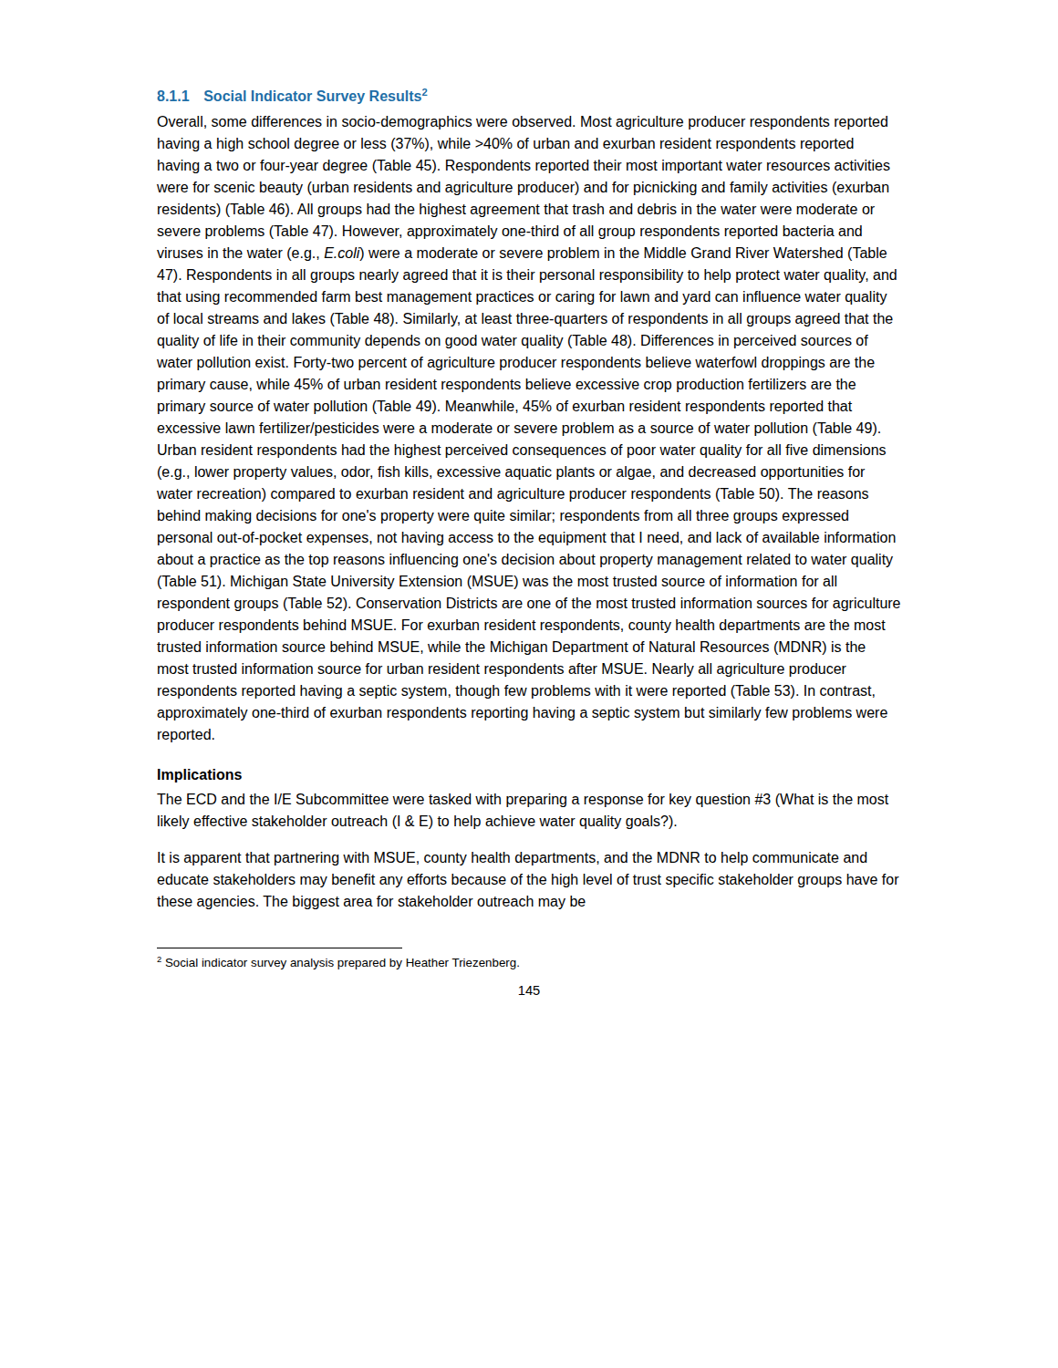8.1.1 Social Indicator Survey Results2
Overall, some differences in socio-demographics were observed. Most agriculture producer respondents reported having a high school degree or less (37%), while >40% of urban and exurban resident respondents reported having a two or four-year degree (Table 45). Respondents reported their most important water resources activities were for scenic beauty (urban residents and agriculture producer) and for picnicking and family activities (exurban residents) (Table 46). All groups had the highest agreement that trash and debris in the water were moderate or severe problems (Table 47). However, approximately one-third of all group respondents reported bacteria and viruses in the water (e.g., E.coli) were a moderate or severe problem in the Middle Grand River Watershed (Table 47). Respondents in all groups nearly agreed that it is their personal responsibility to help protect water quality, and that using recommended farm best management practices or caring for lawn and yard can influence water quality of local streams and lakes (Table 48). Similarly, at least three-quarters of respondents in all groups agreed that the quality of life in their community depends on good water quality (Table 48). Differences in perceived sources of water pollution exist. Forty-two percent of agriculture producer respondents believe waterfowl droppings are the primary cause, while 45% of urban resident respondents believe excessive crop production fertilizers are the primary source of water pollution (Table 49). Meanwhile, 45% of exurban resident respondents reported that excessive lawn fertilizer/pesticides were a moderate or severe problem as a source of water pollution (Table 49). Urban resident respondents had the highest perceived consequences of poor water quality for all five dimensions (e.g., lower property values, odor, fish kills, excessive aquatic plants or algae, and decreased opportunities for water recreation) compared to exurban resident and agriculture producer respondents (Table 50). The reasons behind making decisions for one's property were quite similar; respondents from all three groups expressed personal out-of-pocket expenses, not having access to the equipment that I need, and lack of available information about a practice as the top reasons influencing one's decision about property management related to water quality (Table 51). Michigan State University Extension (MSUE) was the most trusted source of information for all respondent groups (Table 52). Conservation Districts are one of the most trusted information sources for agriculture producer respondents behind MSUE. For exurban resident respondents, county health departments are the most trusted information source behind MSUE, while the Michigan Department of Natural Resources (MDNR) is the most trusted information source for urban resident respondents after MSUE. Nearly all agriculture producer respondents reported having a septic system, though few problems with it were reported (Table 53). In contrast, approximately one-third of exurban respondents reporting having a septic system but similarly few problems were reported.
Implications
The ECD and the I/E Subcommittee were tasked with preparing a response for key question #3 (What is the most likely effective stakeholder outreach (I & E) to help achieve water quality goals?).
It is apparent that partnering with MSUE, county health departments, and the MDNR to help communicate and educate stakeholders may benefit any efforts because of the high level of trust specific stakeholder groups have for these agencies. The biggest area for stakeholder outreach may be
2 Social indicator survey analysis prepared by Heather Triezenberg.
145